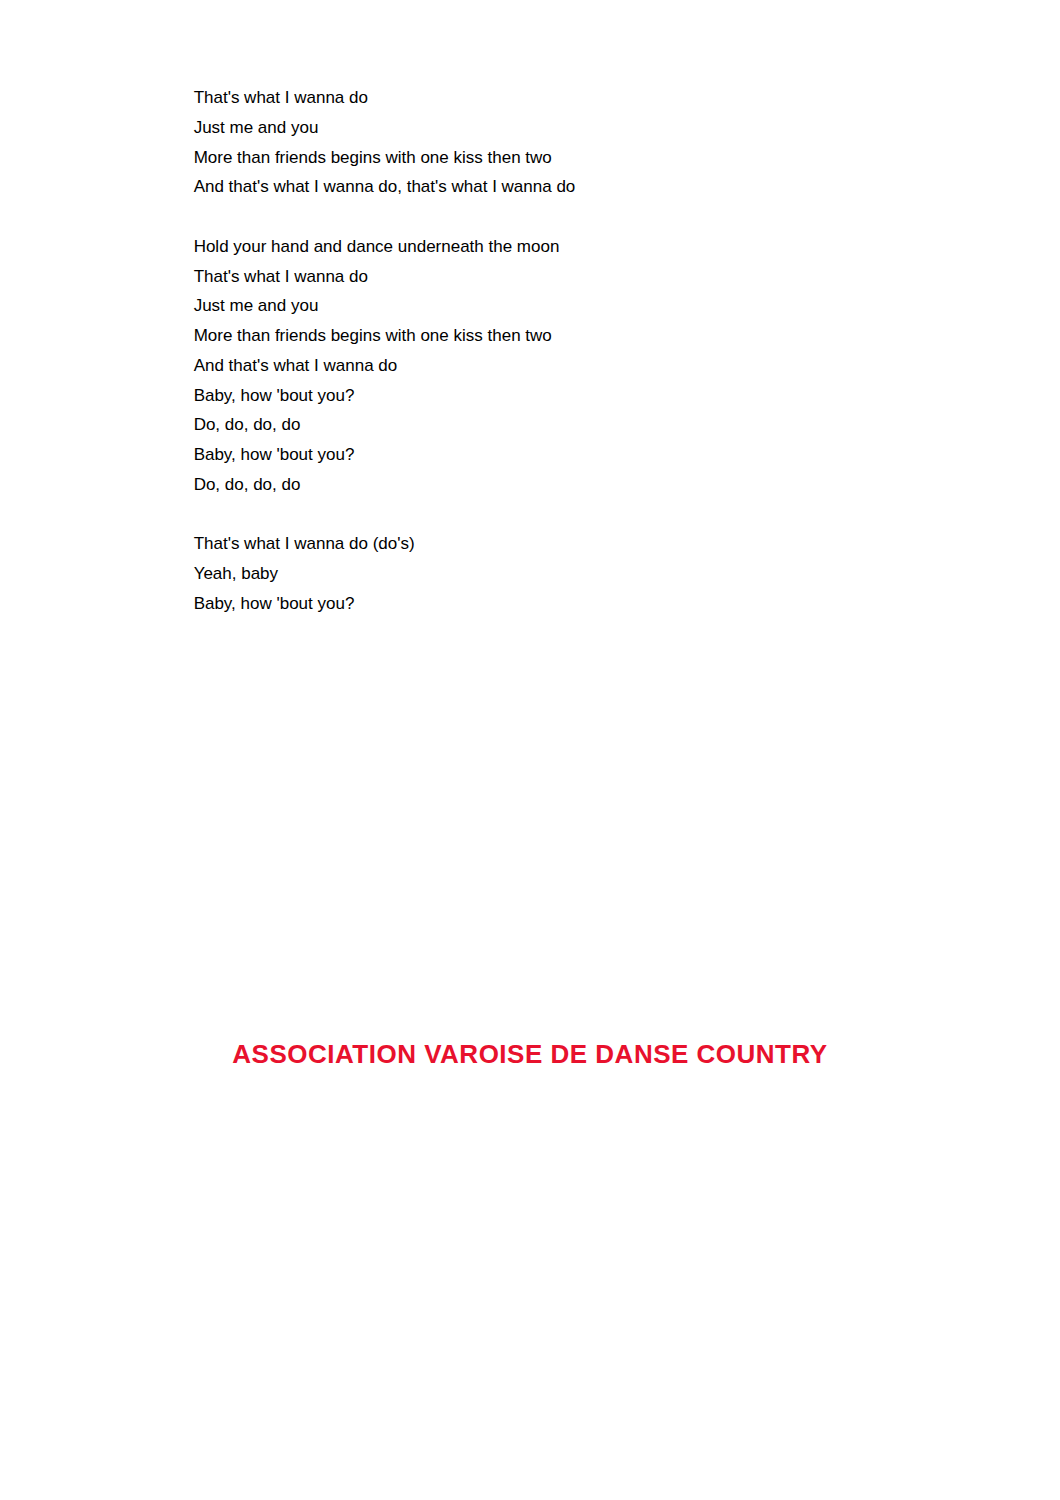That's what I wanna do
Just me and you
More than friends begins with one kiss then two
And that's what I wanna do, that's what I wanna do
Hold your hand and dance underneath the moon
That's what I wanna do
Just me and you
More than friends begins with one kiss then two
And that's what I wanna do
Baby, how 'bout you?
Do, do, do, do
Baby, how 'bout you?
Do, do, do, do
That's what I wanna do (do's)
Yeah, baby
Baby, how 'bout you?
ASSOCIATION VAROISE DE DANSE COUNTRY